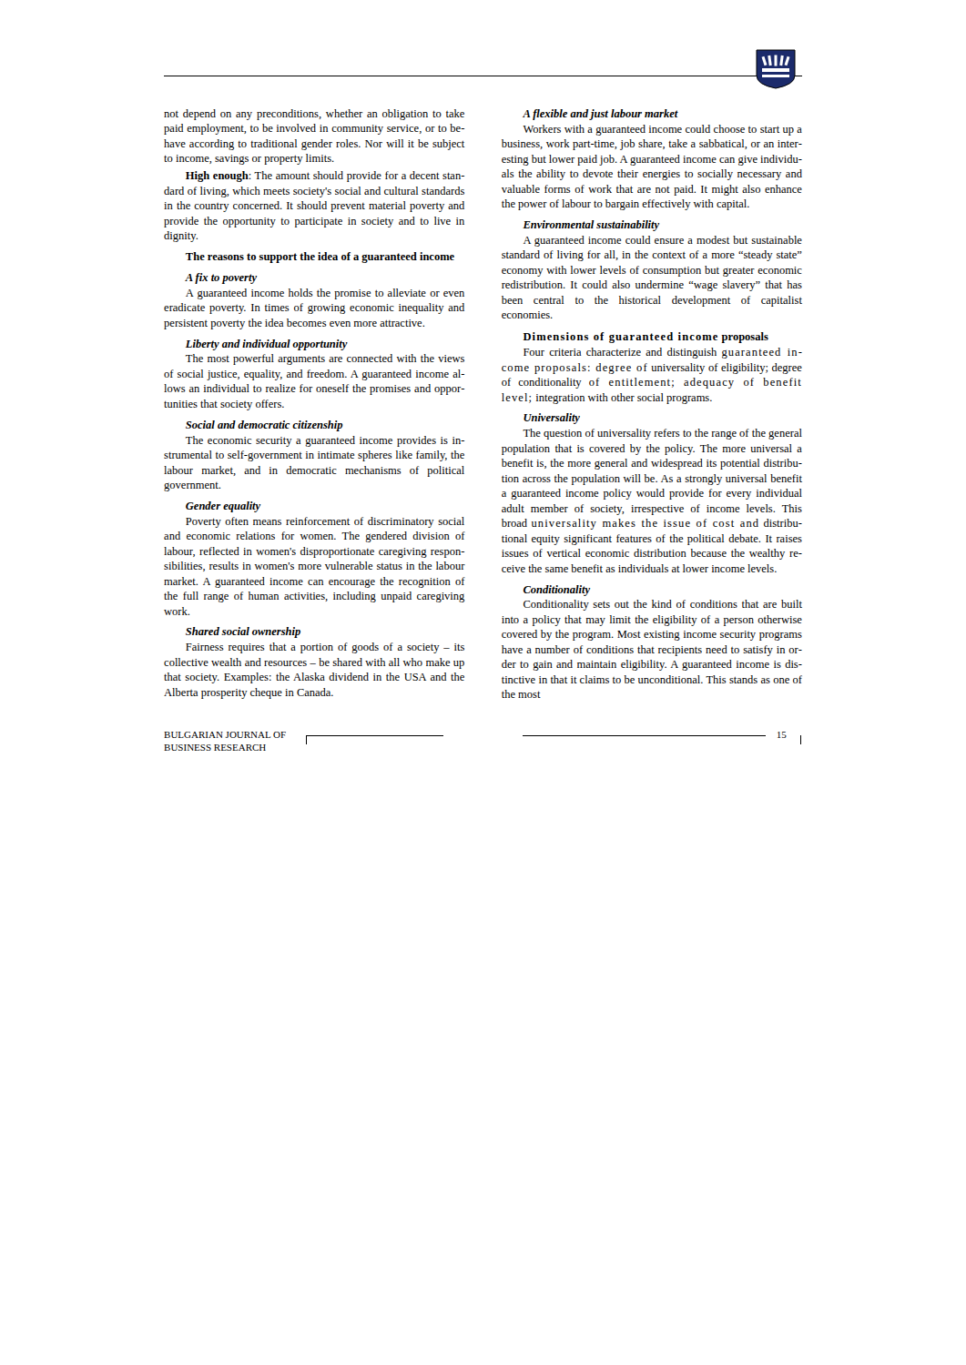not depend on any preconditions, whether an obligation to take paid employment, to be involved in community service, or to behave according to traditional gender roles. Nor will it be subject to income, savings or property limits.
High enough: The amount should provide for a decent standard of living, which meets society's social and cultural standards in the country concerned. It should prevent material poverty and provide the opportunity to participate in society and to live in dignity.
The reasons to support the idea of a guaranteed income
A fix to poverty
A guaranteed income holds the promise to alleviate or even eradicate poverty. In times of growing economic inequality and persistent poverty the idea becomes even more attractive.
Liberty and individual opportunity
The most powerful arguments are connected with the views of social justice, equality, and freedom. A guaranteed income allows an individual to realize for oneself the promises and opportunities that society offers.
Social and democratic citizenship
The economic security a guaranteed income provides is instrumental to self-government in intimate spheres like family, the labour market, and in democratic mechanisms of political government.
Gender equality
Poverty often means reinforcement of discriminatory social and economic relations for women. The gendered division of labour, reflected in women's disproportionate caregiving responsibilities, results in women's more vulnerable status in the labour market. A guaranteed income can encourage the recognition of the full range of human activities, including unpaid caregiving work.
Shared social ownership
Fairness requires that a portion of goods of a society – its collective wealth and resources – be shared with all who make up that society. Examples: the Alaska dividend in the USA and the Alberta prosperity cheque in Canada.
A flexible and just labour market
Workers with a guaranteed income could choose to start up a business, work part-time, job share, take a sabbatical, or an interesting but lower paid job. A guaranteed income can give individuals the ability to devote their energies to socially necessary and valuable forms of work that are not paid. It might also enhance the power of labour to bargain effectively with capital.
Environmental sustainability
A guaranteed income could ensure a modest but sustainable standard of living for all, in the context of a more “steady state” economy with lower levels of consumption but greater economic redistribution. It could also undermine “wage slavery” that has been central to the historical development of capitalist economies.
Dimensions of guaranteed income proposals
Four criteria characterize and distinguish guaranteed income proposals: degree of universality of eligibility; degree of conditionality of entitlement; adequacy of benefit level; integration with other social programs.
Universality
The question of universality refers to the range of the general population that is covered by the policy. The more universal a benefit is, the more general and widespread its potential distribution across the population will be. As a strongly universal benefit a guaranteed income policy would provide for every individual adult member of society, irrespective of income levels. This broad universality makes the issue of cost and distributional equity significant features of the political debate. It raises issues of vertical economic distribution because the wealthy receive the same benefit as individuals at lower income levels.
Conditionality
Conditionality sets out the kind of conditions that are built into a policy that may limit the eligibility of a person otherwise covered by the program. Most existing income security programs have a number of conditions that recipients need to satisfy in order to gain and maintain eligibility. A guaranteed income is distinctive in that it claims to be unconditional. This stands as one of the most
BULGARIAN JOURNAL OF
BUSINESS RESEARCH
15